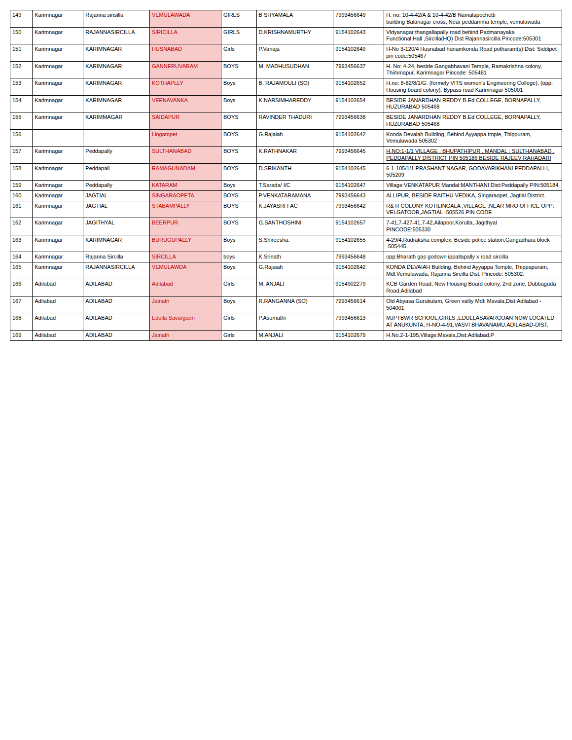| 149 | Karimnagar | Rajanna sirisilla | VEMULAWADA | GIRLS | B SHYAMALA | 7993456649 | H. no: 10-4-42/A & 10-4-42/B Namalapochetti building Balanagar cross, Near peddamma temple, vemulawada |
| 150 | Karimnagar | RAJANNASIRCILLA | SIRICILLA | GIRLS | D.KRISHNAMURTHY | 9154102643 | Vidyanagar thangallapally road behind Padmanayaka Functional Hall ,Sircilla(HQ) Dist Rajannasircilla Pincode:505301 |
| 151 | Karimnagar | KARIMNAGAR | HUSNABAD | Girls | P.Vanaja | 9154102649 | H-No 3-120/4 Husnabad hanamkonda Road potharam(s) Dist: Siddipet pin code:505467 |
| 152 | Karimnagar | KARIMNAGAR | GANNERUVARAM | BOYS | M. MADHUSUDHAN | 7993456637 | H. No: 4-24, beside Gangabhavani Temple, Ramakrishna colony, Thimmapur, Karimnagar Pincode: 505481 |
| 153 | Karimnagar | KARIMNAGAR | KOTHAPLLY | Boys | B. RAJAMOULI (SO) | 9154102652 | H.no: 8-82/8/1/G. (formely VITS women's Engineering College), (opp: Housing board colony), Bypass road Karimnagar 505001 |
| 154 | Karimnagar | KARIMNAGAR | VEENAVANKA | Boys | K.NARSIMHAREDDY | 9154102654 | BESIDE JANARDHAN REDDY B.Ed COLLEGE, BORNAPALLY, HUZURABAD 505468 |
| 155 | Karimnagar | KARIMMAGAR | SAIDAPUR | BOYS | RAVINDER THADURI | 7993456638 | BESIDE JANARDHAN REDDY B.Ed COLLEGE, BORNAPALLY, HUZURABAD 505468 |
| 156 | | | Lingampet | BOYS | G.Rajaiah | 9154102642 | Konda Devaiah Building, Behind Ayyappa tmple, Thippuram, Vemulawada 505302 |
| 157 | Karimnagar | Peddapally | SULTHANABAD | BOYS | K.RATHNAKAR | 7993456645 | H.NO:1-1/1 VILLAGE : BHUPATHIPUR , MANDAL : SULTHANABAD , PEDDAPALLY DISTRICT PIN 505186 BESIDE RAJEEV RAHADARI |
| 158 | Karimnagar | Peddapali | RAMAGUNADAM | BOYS | D.SRIKANTH | 9154102645 | 6-1-105/1/1 PRASHANT NAGAR, GODAVARIKHANI PEDDAPALLI, 505209 |
| 159 | Karimnagar | Peddapally | KATARAM | Boys | T.Sarada/ I/C | 9154102647 | Village:VENKATAPUR Mandal:MANTHANI Dist:Peddapally PIN:505184 |
| 160 | Karimnagar | JAGTIAL | SINGARAOPETA | BOYS | P.VENKATARAMANA | 7993456643 | ALLIPUR, BESIDE RAITHU VEDIKA, Singaraopet, Jagtial District. |
| 161 | Karimnagar | JAGTIAL | STABAMPALLY | BOYS | K.JAYASRI FAC | 7993456642 | R& R COLONY KOTILINGALA ,VILLAGE ,NEAR MRO OFFICE OPP: VELGATOOR,JAGTIAL -505526 PIN CODE |
| 162 | Karimnagar | JAGITHYAL | BEERPUR | BOYS | G.SANTHOSHINI | 9154102657 | 7-41,7-427-41,7-42,Ailapoor,Korutla, Jagithyal PINCODE:505330 |
| 163 | Karimnagar | KARIMNAGAR | BURUGUPALLY | Boys | S.Shireesha. | 9154102655 | 4-29/4,Rudraksha complex, Beside police station,Gangadhara block -505445 |
| 164 | Karimnagar | Rajanna Sircilla | SIRCILLA | boys | K.Srinath | 7993456648 | opp:Bharath gas godown ippallapally x road sircilla |
| 165 | Karimnagar | RAJANNASIRCILLA | VEMULAWDA | Boys | G.Rajaiah | 9154102642 | KONDA DEVAIAH Building, Behind Ayyappa Temple, Thippapuram, Mdl.Vemulawada, Rajanna Sircilla Dist. Pincode: 505302. |
| 166 | Adilabad | ADILABAD | Adilabad | Girls | M. ANJALI | 9154902279 | KCB Garden Road, New Housing Board colony, 2nd zone, Dubbaguda Road,Adilabad |
| 167 | Adilabad | ADILABAD | Jainath | Boys | R.RANGANNA (SO) | 7993456614 | Old Abyasa Gurukulam, Green valliy Mdl: Mavala,Dist:Adilabad - 504001 |
| 168 | Adilabad | ADILABAD | Edulla Savargaon | Girls | P.Asumathi | 7993456613 | MJPTBWR SCHOOL,GIRLS ,EDULLASAVARGOAN NOW LOCATED AT ANUKUNTA, H-NO-4-91,VASVI BHAVANAMU.ADILABAD-DIST. |
| 169 | Adilabad | ADILABAD | Jainath | Girls | M.ANJALI | 9154102679 | H.No.2-1-195,Village:Mavala,Dist:Adilabad,P |